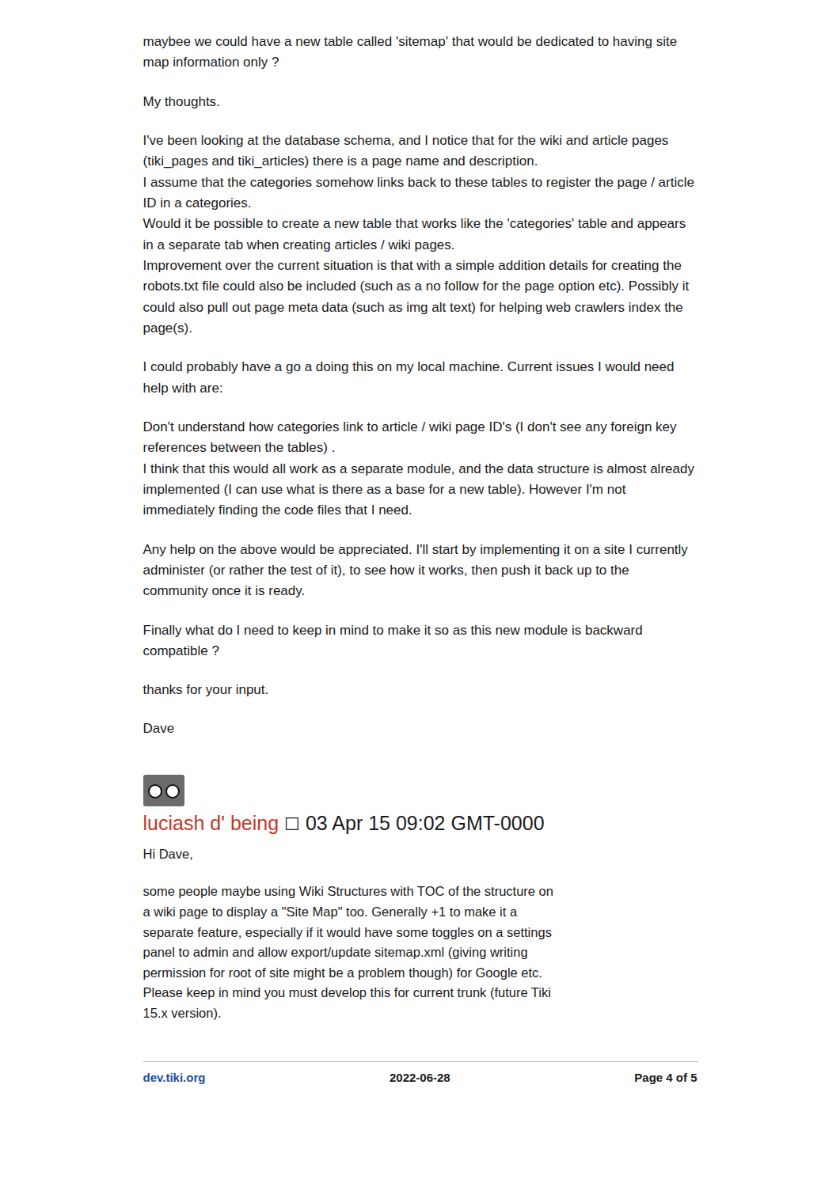maybee we could have a new table called 'sitemap' that would be dedicated to having site map information only ?
My thoughts.
I've been looking at the database schema, and I notice that for the wiki and article pages (tiki_pages and tiki_articles) there is a page name and description.
I assume that the categories somehow links back to these tables to register the page / article ID in a categories.
Would it be possible to create a new table that works like the 'categories' table and appears in a separate tab when creating articles / wiki pages.
Improvement over the current situation is that with a simple addition details for creating the robots.txt file could also be included (such as a no follow for the page option etc). Possibly it could also pull out page meta data (such as img alt text) for helping web crawlers index the page(s).
I could probably have a go a doing this on my local machine. Current issues I would need help with are:
Don't understand how categories link to article / wiki page ID's (I don't see any foreign key references between the tables) .
I think that this would all work as a separate module, and the data structure is almost already implemented (I can use what is there as a base for a new table). However I'm not immediately finding the code files that I need.
Any help on the above would be appreciated. I'll start by implementing it on a site I currently administer (or rather the test of it), to see how it works, then push it back up to the community once it is ready.
Finally what do I need to keep in mind to make it so as this new module is backward compatible ?
thanks for your input.
Dave
luciash d' being ☐ 03 Apr 15 09:02 GMT-0000
Hi Dave,
some people maybe using Wiki Structures with TOC of the structure on
a wiki page to display a "Site Map" too. Generally +1 to make it a
separate feature, especially if it would have some toggles on a settings
panel to admin and allow export/update sitemap.xml (giving writing
permission for root of site might be a problem though) for Google etc.
Please keep in mind you must develop this for current trunk (future Tiki
15.x version).
dev.tiki.org 2022-06-28 Page 4 of 5